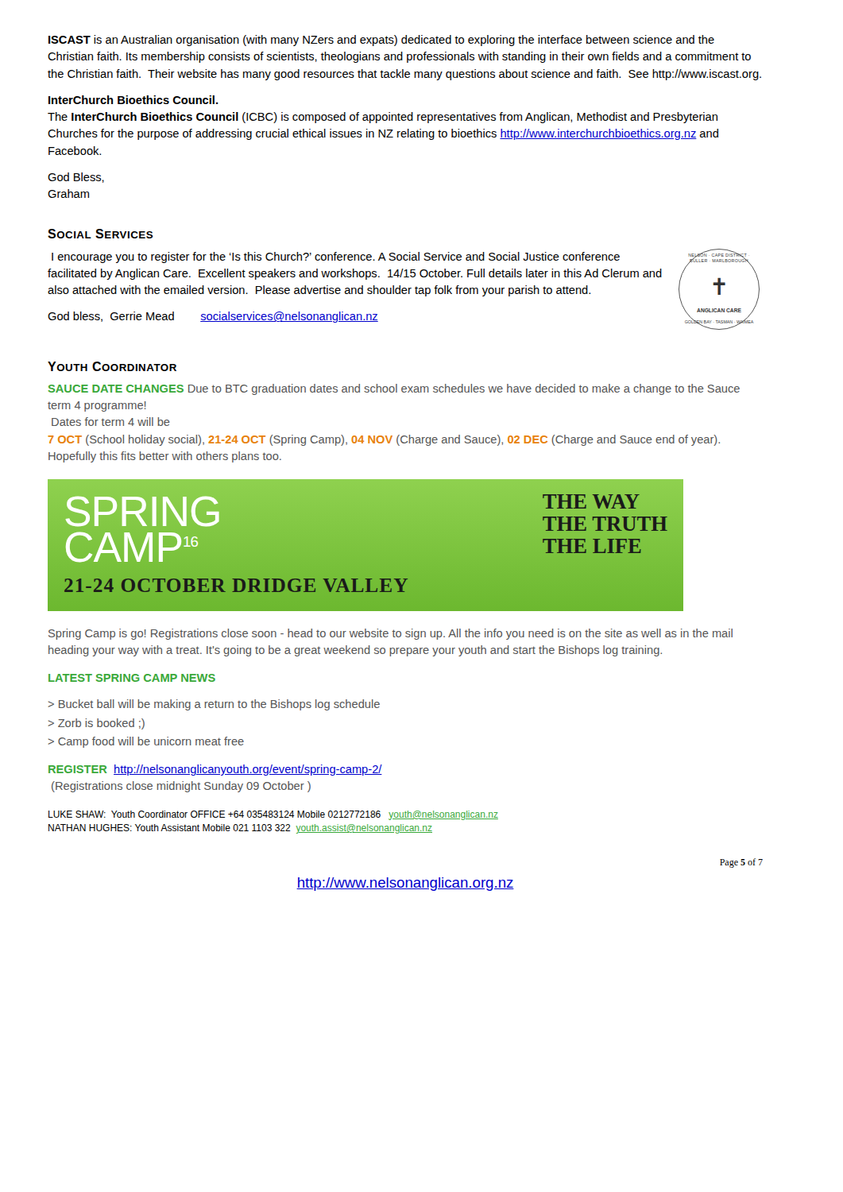ISCAST is an Australian organisation (with many NZers and expats) dedicated to exploring the interface between science and the Christian faith. Its membership consists of scientists, theologians and professionals with standing in their own fields and a commitment to the Christian faith. Their website has many good resources that tackle many questions about science and faith. See http://www.iscast.org.
InterChurch Bioethics Council.
The InterChurch Bioethics Council (ICBC) is composed of appointed representatives from Anglican, Methodist and Presbyterian Churches for the purpose of addressing crucial ethical issues in NZ relating to bioethics http://www.interchurchbioethics.org.nz and Facebook.
God Bless,
Graham
SOCIAL SERVICES
NELSON · CAPE DISTRICT · BULLER · MARLBOROUGH
✝
ANGLICAN CARE
GOLDEN BAY · TASMAN · WAIMEA
I encourage you to register for the ‘Is this Church?’ conference. A Social Service and Social Justice conference facilitated by Anglican Care. Excellent speakers and workshops. 14/15 October. Full details later in this Ad Clerum and also attached with the emailed version. Please advertise and shoulder tap folk from your parish to attend.
God bless, Gerrie Mead socialservices@nelsonanglican.nz
YOUTH COORDINATOR
SAUCE DATE CHANGES Due to BTC graduation dates and school exam schedules we have decided to make a change to the Sauce term 4 programme!
Dates for term 4 will be
7 OCT (School holiday social), 21-24 OCT (Spring Camp), 04 NOV (Charge and Sauce), 02 DEC (Charge and Sauce end of year). Hopefully this fits better with others plans too.
Spring
Camp16
The Way
The Truth
The Life
21-24 October Dridge Valley
Spring Camp is go! Registrations close soon - head to our website to sign up. All the info you need is on the site as well as in the mail heading your way with a treat. It's going to be a great weekend so prepare your youth and start the Bishops log training.
LATEST SPRING CAMP NEWS
> Bucket ball will be making a return to the Bishops log schedule
> Zorb is booked ;)
> Camp food will be unicorn meat free
REGISTER http://nelsonanglicanyouth.org/event/spring-camp-2/
(Registrations close midnight Sunday 09 October )
LUKE SHAW: Youth Coordinator OFFICE +64 035483124 Mobile 0212772186 youth@nelsonanglican.nz
NATHAN HUGHES: Youth Assistant Mobile 021 1103 322 youth.assist@nelsonanglican.nz
Page 5 of 7
http://www.nelsonanglican.org.nz